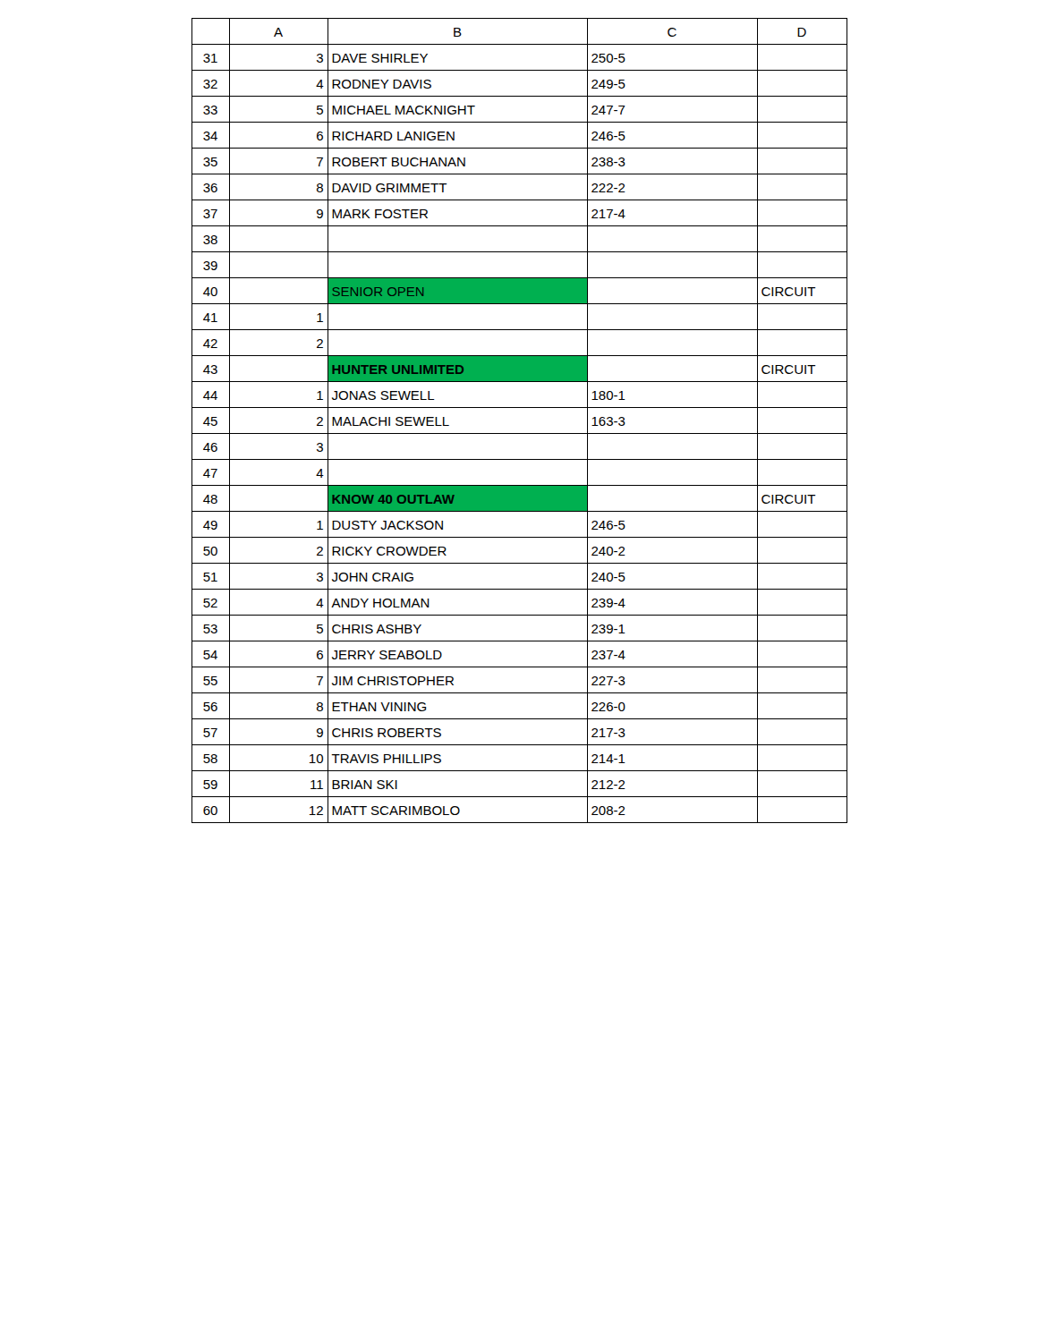| | A | B | C | D |
| --- | --- | --- | --- | --- |
| 31 | 3 | DAVE SHIRLEY | 250-5 | |
| 32 | 4 | RODNEY DAVIS | 249-5 | |
| 33 | 5 | MICHAEL MACKNIGHT | 247-7 | |
| 34 | 6 | RICHARD LANIGEN | 246-5 | |
| 35 | 7 | ROBERT BUCHANAN | 238-3 | |
| 36 | 8 | DAVID GRIMMETT | 222-2 | |
| 37 | 9 | MARK FOSTER | 217-4 | |
| 38 | | | | |
| 39 | | | | |
| 40 | | SENIOR OPEN | | CIRCUIT |
| 41 | 1 | | | |
| 42 | 2 | | | |
| 43 | | HUNTER UNLIMITED | | CIRCUIT |
| 44 | 1 | JONAS SEWELL | 180-1 | |
| 45 | 2 | MALACHI SEWELL | 163-3 | |
| 46 | 3 | | | |
| 47 | 4 | | | |
| 48 | | KNOW 40 OUTLAW | | CIRCUIT |
| 49 | 1 | DUSTY JACKSON | 246-5 | |
| 50 | 2 | RICKY CROWDER | 240-2 | |
| 51 | 3 | JOHN CRAIG | 240-5 | |
| 52 | 4 | ANDY HOLMAN | 239-4 | |
| 53 | 5 | CHRIS ASHBY | 239-1 | |
| 54 | 6 | JERRY SEABOLD | 237-4 | |
| 55 | 7 | JIM CHRISTOPHER | 227-3 | |
| 56 | 8 | ETHAN VINING | 226-0 | |
| 57 | 9 | CHRIS ROBERTS | 217-3 | |
| 58 | 10 | TRAVIS PHILLIPS | 214-1 | |
| 59 | 11 | BRIAN SKI | 212-2 | |
| 60 | 12 | MATT SCARIMBOLO | 208-2 | |